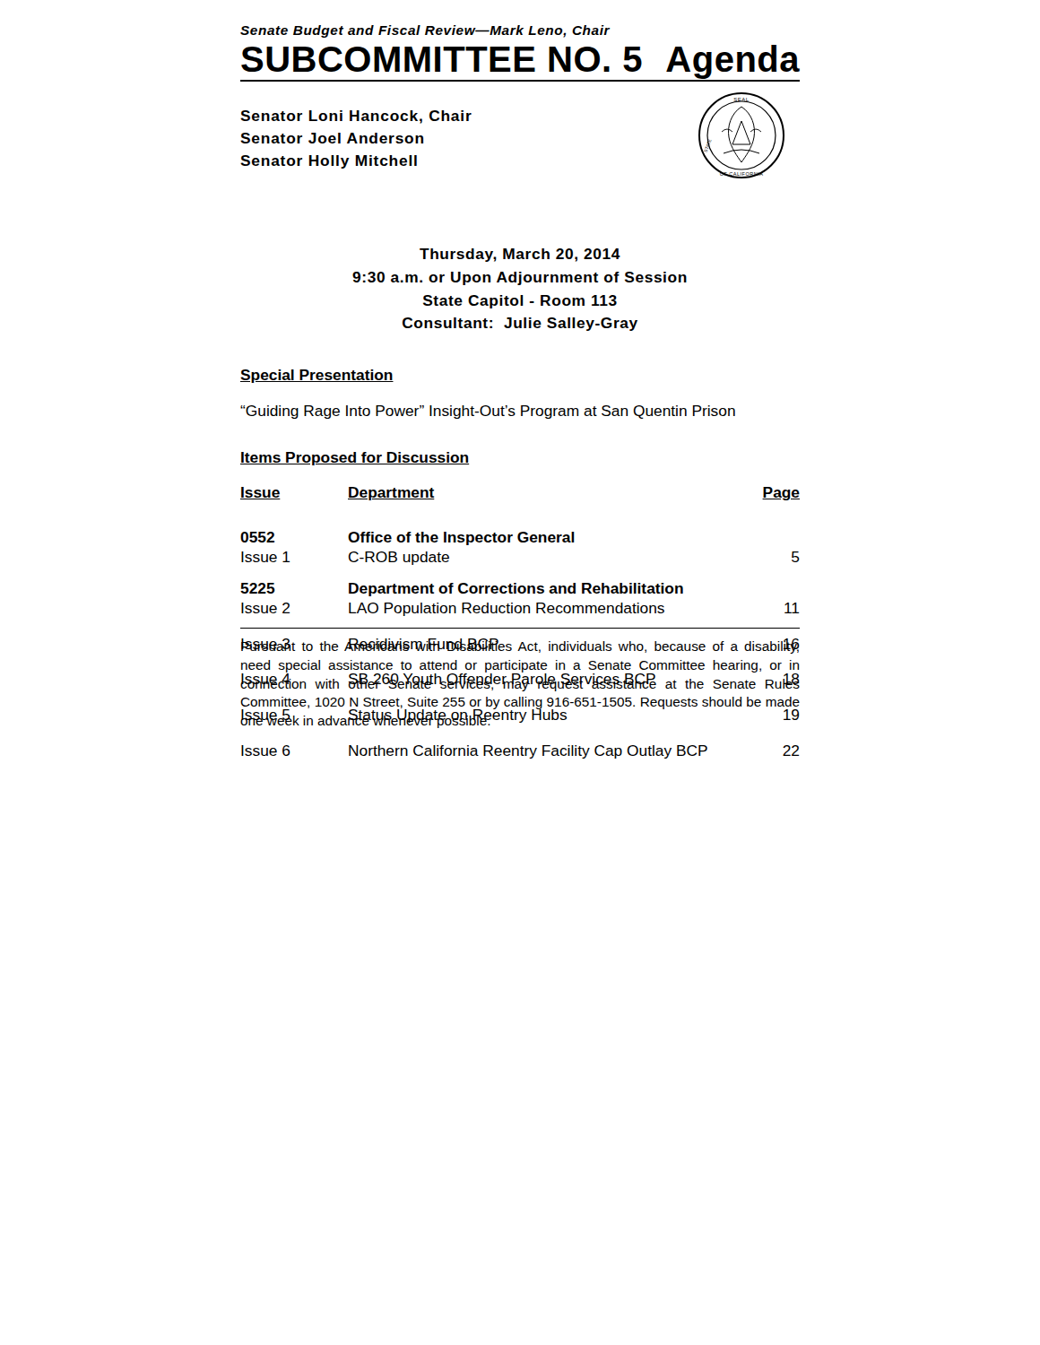Senate Budget and Fiscal Review—Mark Leno, Chair
SUBCOMMITTEE NO. 5
Agenda
Senator Loni Hancock, Chair
Senator Joel Anderson
Senator Holly Mitchell
SEAL OF CALIFORNIA STATE
Thursday, March 20, 2014
9:30 a.m. or Upon Adjournment of Session
State Capitol - Room 113
Consultant: Julie Salley-Gray
Special Presentation
“Guiding Rage Into Power” Insight-Out’s Program at San Quentin Prison
Items Proposed for Discussion
| Issue | Department | Page |
| --- | --- | --- |
| 0552 | Office of the Inspector General | |
| Issue 1 | C-ROB update | 5 |
| 5225 | Department of Corrections and Rehabilitation | |
| Issue 2 | LAO Population Reduction Recommendations | 11 |
| Issue 3 | Recidivism Fund BCP | 16 |
| Issue 4 | SB 260 Youth Offender Parole Services BCP | 18 |
| Issue 5 | Status Update on Reentry Hubs | 19 |
| Issue 6 | Northern California Reentry Facility Cap Outlay BCP | 22 |
Pursuant to the Americans with Disabilities Act, individuals who, because of a disability, need special assistance to attend or participate in a Senate Committee hearing, or in connection with other Senate services, may request assistance at the Senate Rules Committee, 1020 N Street, Suite 255 or by calling 916-651-1505. Requests should be made one week in advance whenever possible.